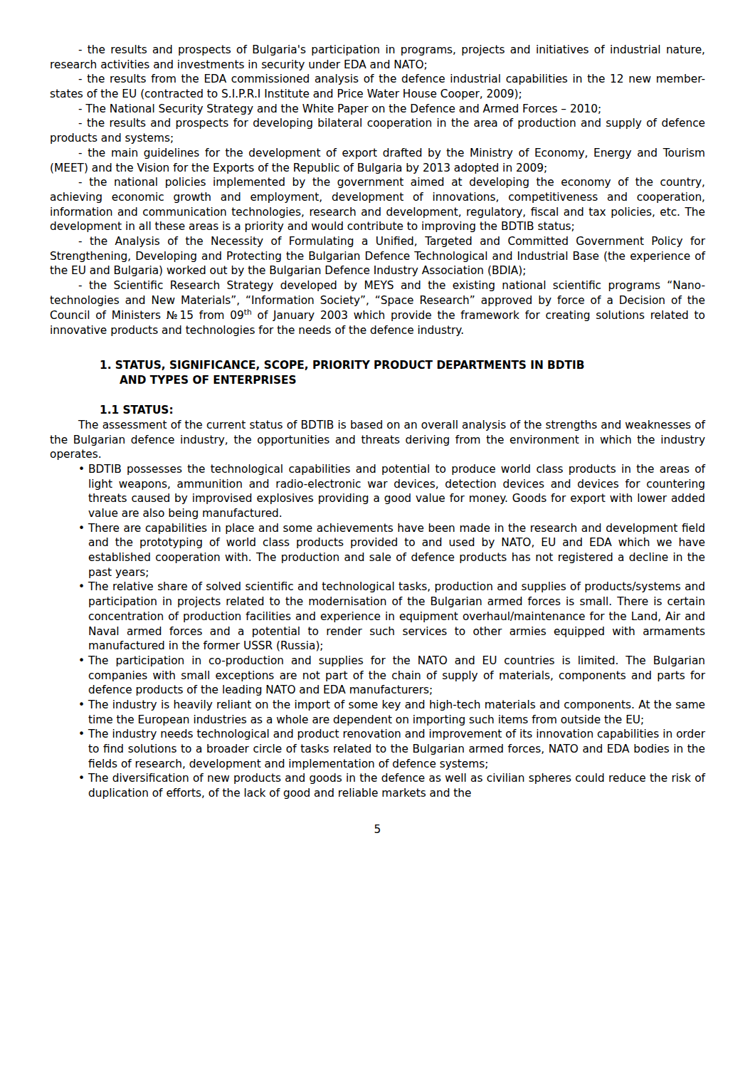- the results and prospects of Bulgaria's participation in programs, projects and initiatives of industrial nature, research activities and investments in security under EDA and NATO;
- the results from the EDA commissioned analysis of the defence industrial capabilities in the 12 new member-states of the EU (contracted to S.I.P.R.I Institute and Price Water House Cooper, 2009);
- The National Security Strategy and the White Paper on the Defence and Armed Forces – 2010;
- the results and prospects for developing bilateral cooperation in the area of production and supply of defence products and systems;
- the main guidelines for the development of export drafted by the Ministry of Economy, Energy and Tourism (MEET) and the Vision for the Exports of the Republic of Bulgaria by 2013 adopted in 2009;
- the national policies implemented by the government aimed at developing the economy of the country, achieving economic growth and employment, development of innovations, competitiveness and cooperation, information and communication technologies, research and development, regulatory, fiscal and tax policies, etc. The development in all these areas is a priority and would contribute to improving the BDTIB status;
- the Analysis of the Necessity of Formulating a Unified, Targeted and Committed Government Policy for Strengthening, Developing and Protecting the Bulgarian Defence Technological and Industrial Base (the experience of the EU and Bulgaria) worked out by the Bulgarian Defence Industry Association (BDIA);
- the Scientific Research Strategy developed by MEYS and the existing national scientific programs “Nano-technologies and New Materials”, “Information Society”, “Space Research” approved by force of a Decision of the Council of Ministers №15 from 09th of January 2003 which provide the framework for creating solutions related to innovative products and technologies for the needs of the defence industry.
1. STATUS, SIGNIFICANCE, SCOPE, PRIORITY PRODUCT DEPARTMENTS IN BDTIBAND TYPES OF ENTERPRISES
1.1 STATUS:
The assessment of the current status of BDTIB is based on an overall analysis of the strengths and weaknesses of the Bulgarian defence industry, the opportunities and threats deriving from the environment in which the industry operates.
BDTIB possesses the technological capabilities and potential to produce world class products in the areas of light weapons, ammunition and radio-electronic war devices, detection devices and devices for countering threats caused by improvised explosives providing a good value for money. Goods for export with lower added value are also being manufactured.
There are capabilities in place and some achievements have been made in the research and development field and the prototyping of world class products provided to and used by NATO, EU and EDA which we have established cooperation with. The production and sale of defence products has not registered a decline in the past years;
The relative share of solved scientific and technological tasks, production and supplies of products/systems and participation in projects related to the modernisation of the Bulgarian armed forces is small. There is certain concentration of production facilities and experience in equipment overhaul/maintenance for the Land, Air and Naval armed forces and a potential to render such services to other armies equipped with armaments manufactured in the former USSR (Russia);
The participation in co-production and supplies for the NATO and EU countries is limited. The Bulgarian companies with small exceptions are not part of the chain of supply of materials, components and parts for defence products of the leading NATO and EDA manufacturers;
The industry is heavily reliant on the import of some key and high-tech materials and components. At the same time the European industries as a whole are dependent on importing such items from outside the EU;
The industry needs technological and product renovation and improvement of its innovation capabilities in order to find solutions to a broader circle of tasks related to the Bulgarian armed forces, NATO and EDA bodies in the fields of research, development and implementation of defence systems;
The diversification of new products and goods in the defence as well as civilian spheres could reduce the risk of duplication of efforts, of the lack of good and reliable markets and the
5